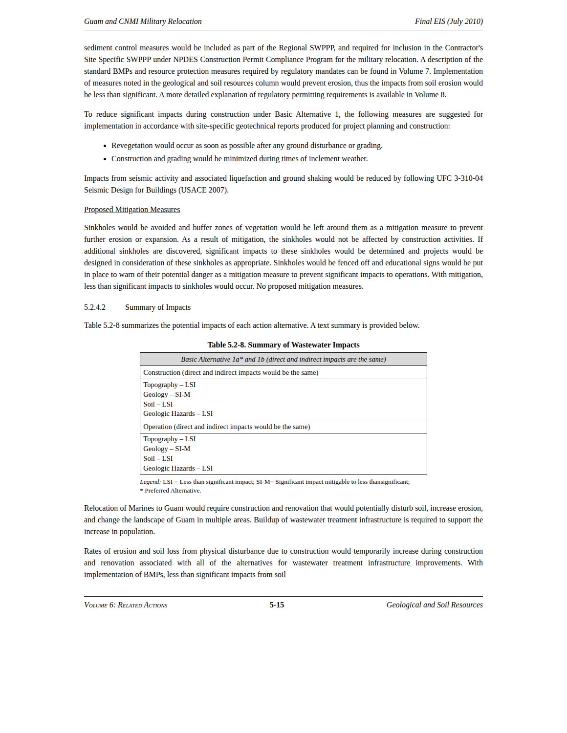Guam and CNMI Military Relocation Final EIS (July 2010)
sediment control measures would be included as part of the Regional SWPPP, and required for inclusion in the Contractor's Site Specific SWPPP under NPDES Construction Permit Compliance Program for the military relocation. A description of the standard BMPs and resource protection measures required by regulatory mandates can be found in Volume 7. Implementation of measures noted in the geological and soil resources column would prevent erosion, thus the impacts from soil erosion would be less than significant. A more detailed explanation of regulatory permitting requirements is available in Volume 8.
To reduce significant impacts during construction under Basic Alternative 1, the following measures are suggested for implementation in accordance with site-specific geotechnical reports produced for project planning and construction:
Revegetation would occur as soon as possible after any ground disturbance or grading.
Construction and grading would be minimized during times of inclement weather.
Impacts from seismic activity and associated liquefaction and ground shaking would be reduced by following UFC 3-310-04 Seismic Design for Buildings (USACE 2007).
Proposed Mitigation Measures
Sinkholes would be avoided and buffer zones of vegetation would be left around them as a mitigation measure to prevent further erosion or expansion. As a result of mitigation, the sinkholes would not be affected by construction activities. If additional sinkholes are discovered, significant impacts to these sinkholes would be determined and projects would be designed in consideration of these sinkholes as appropriate. Sinkholes would be fenced off and educational signs would be put in place to warn of their potential danger as a mitigation measure to prevent significant impacts to operations. With mitigation, less than significant impacts to sinkholes would occur. No proposed mitigation measures.
5.2.4.2 Summary of Impacts
Table 5.2-8 summarizes the potential impacts of each action alternative. A text summary is provided below.
Table 5.2-8. Summary of Wastewater Impacts
| Basic Alternative 1a* and 1b (direct and indirect impacts are the same) |
| Construction (direct and indirect impacts would be the same) |
| Topography – LSI Geology – SI-M Soil – LSI Geologic Hazards – LSI |
| Operation (direct and indirect impacts would be the same) |
| Topography – LSI Geology – SI-M Soil – LSI Geologic Hazards – LSI |
Legend: LSI = Less than significant impact; SI-M= Significant impact mitigable to less thansignificant;
* Preferred Alternative.
Relocation of Marines to Guam would require construction and renovation that would potentially disturb soil, increase erosion, and change the landscape of Guam in multiple areas. Buildup of wastewater treatment infrastructure is required to support the increase in population.
Rates of erosion and soil loss from physical disturbance due to construction would temporarily increase during construction and renovation associated with all of the alternatives for wastewater treatment infrastructure improvements. With implementation of BMPs, less than significant impacts from soil
Volume 6: Related Actions 5-15 Geological and Soil Resources